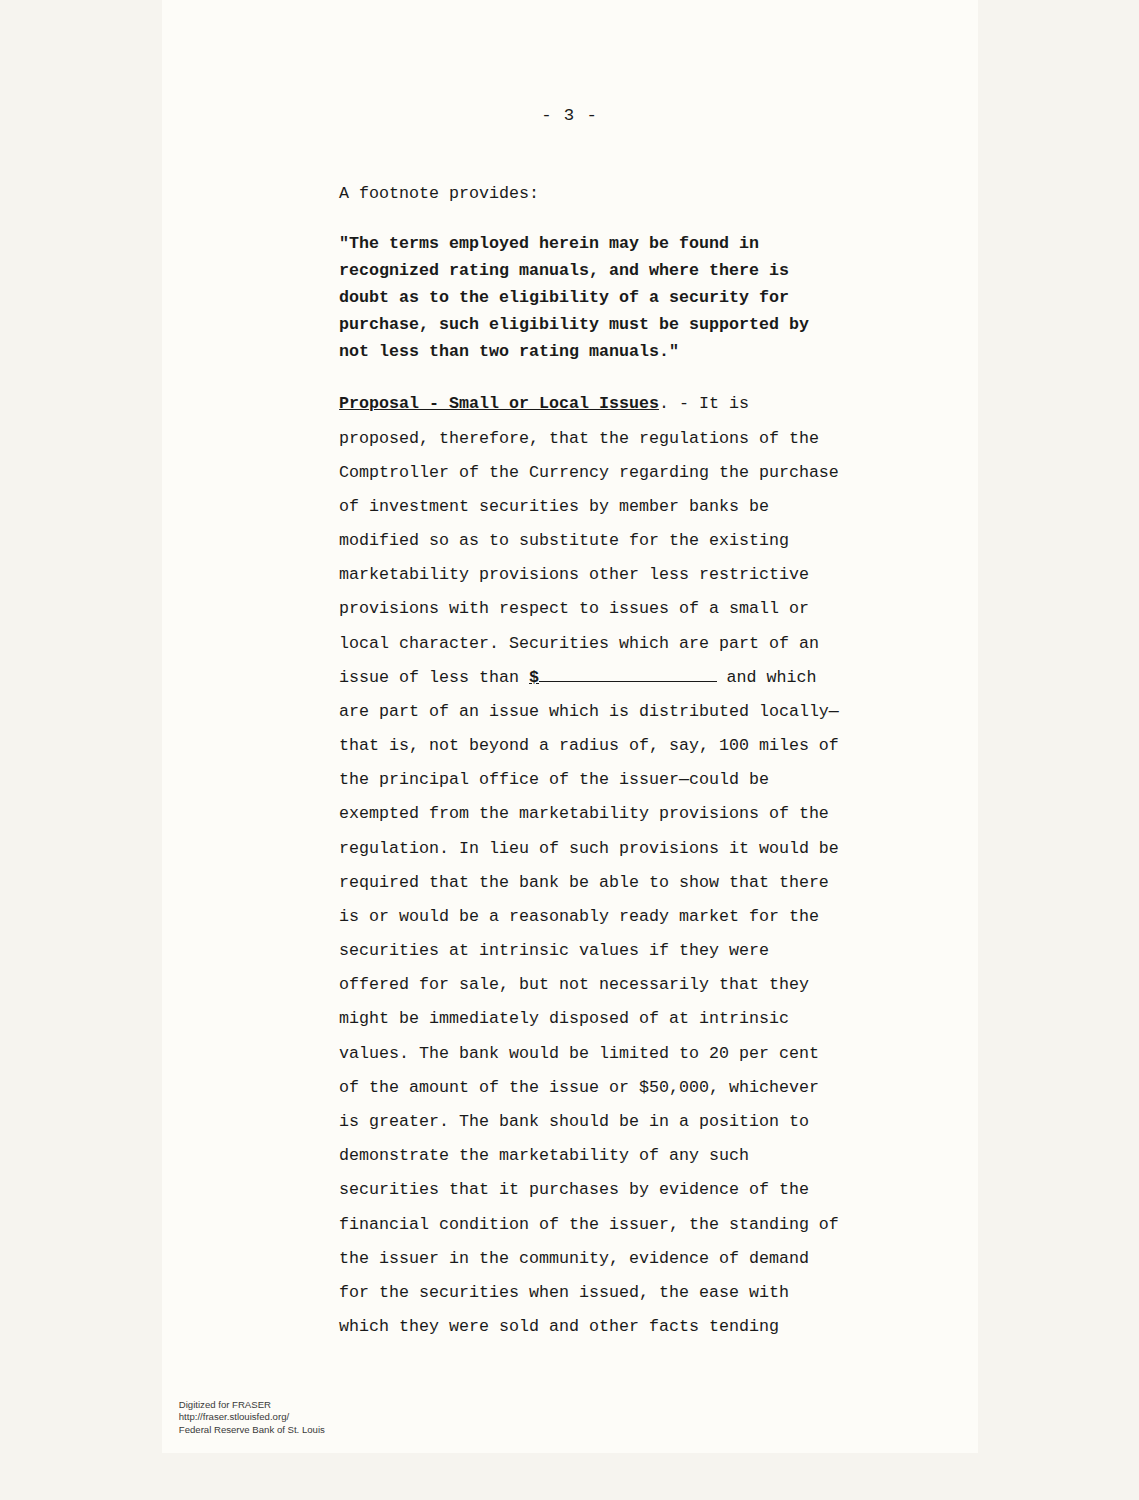- 3 -
A footnote provides:
"The terms employed herein may be found in recognized rating manuals, and where there is doubt as to the eligibility of a security for purchase, such eligibility must be supported by not less than two rating manuals."
Proposal - Small or Local Issues. - It is proposed, therefore, that the regulations of the Comptroller of the Currency regarding the purchase of investment securities by member banks be modified so as to substitute for the existing marketability provisions other less restrictive provisions with respect to issues of a small or local character. Securities which are part of an issue of less than $ and which are part of an issue which is distributed locally—that is, not beyond a radius of, say, 100 miles of the principal office of the issuer—could be exempted from the marketability provisions of the regulation. In lieu of such provisions it would be required that the bank be able to show that there is or would be a reasonably ready market for the securities at intrinsic values if they were offered for sale, but not necessarily that they might be immediately disposed of at intrinsic values. The bank would be limited to 20 per cent of the amount of the issue or $50,000, whichever is greater. The bank should be in a position to demonstrate the marketability of any such securities that it purchases by evidence of the financial condition of the issuer, the standing of the issuer in the community, evidence of demand for the securities when issued, the ease with which they were sold and other facts tending
Digitized for FRASER
http://fraser.stlouisfed.org/
Federal Reserve Bank of St. Louis